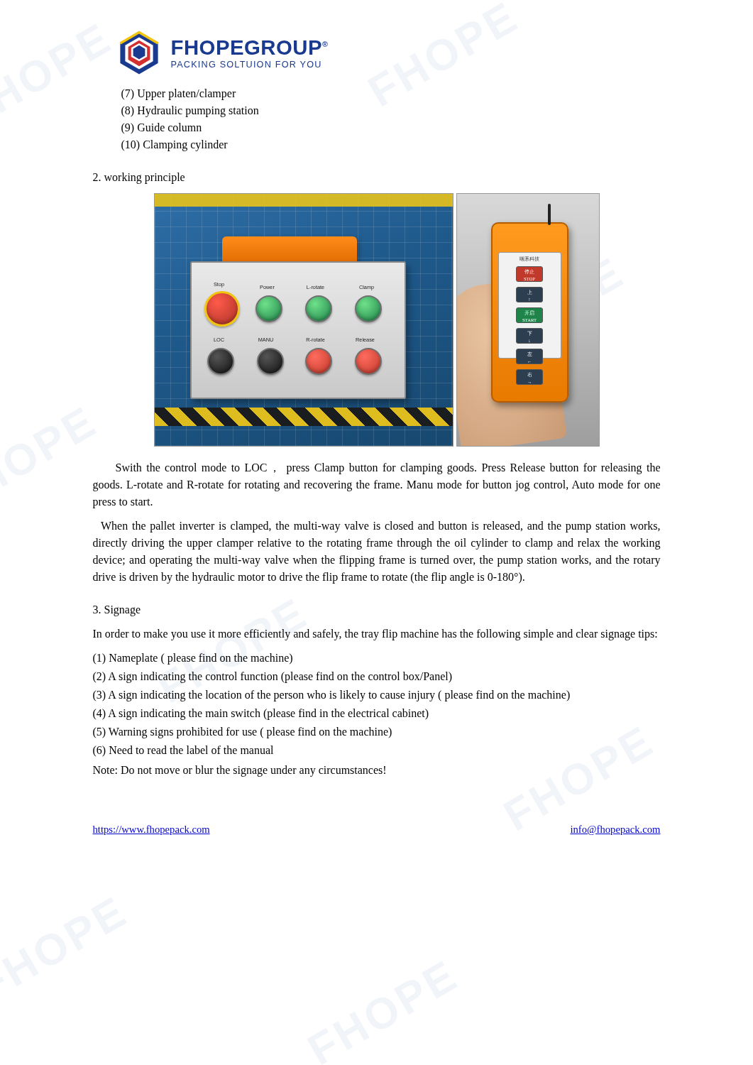FHOPE
FHOPE
FHOPE
FHOPE
FHOPE
FHOPE
FHOPE
FHOPE
FHOPEGROUP®
PACKING SOLTUION FOR YOU
(7) Upper platen/clamper
(8) Hydraulic pumping station
(9) Guide column
(10) Clamping cylinder
2. working principle
Stop
Power
L-rotate
Clamp
LOC
MANU
R-rotate
Release
咽系科技
停止
STOP 上
↑
开启
START 下
↓
左
← 右
→
Swith the control mode to LOC， press Clamp button for clamping goods. Press Release button for releasing the goods. L-rotate and R-rotate for rotating and recovering the frame. Manu mode for button jog control, Auto mode for one press to start.
When the pallet inverter is clamped, the multi-way valve is closed and button is released, and the pump station works, directly driving the upper clamper relative to the rotating frame through the oil cylinder to clamp and relax the working device; and operating the multi-way valve when the flipping frame is turned over, the pump station works, and the rotary drive is driven by the hydraulic motor to drive the flip frame to rotate (the flip angle is 0-180°).
3. Signage
In order to make you use it more efficiently and safely, the tray flip machine has the following simple and clear signage tips:
(1) Nameplate ( please find on the machine)
(2) A sign indicating the control function (please find on the control box/Panel)
(3) A sign indicating the location of the person who is likely to cause injury ( please find on the machine)
(4) A sign indicating the main switch (please find in the electrical cabinet)
(5) Warning signs prohibited for use ( please find on the machine)
(6) Need to read the label of the manual
Note: Do not move or blur the signage under any circumstances!
https://www.fhopepack.com info@fhopepack.com